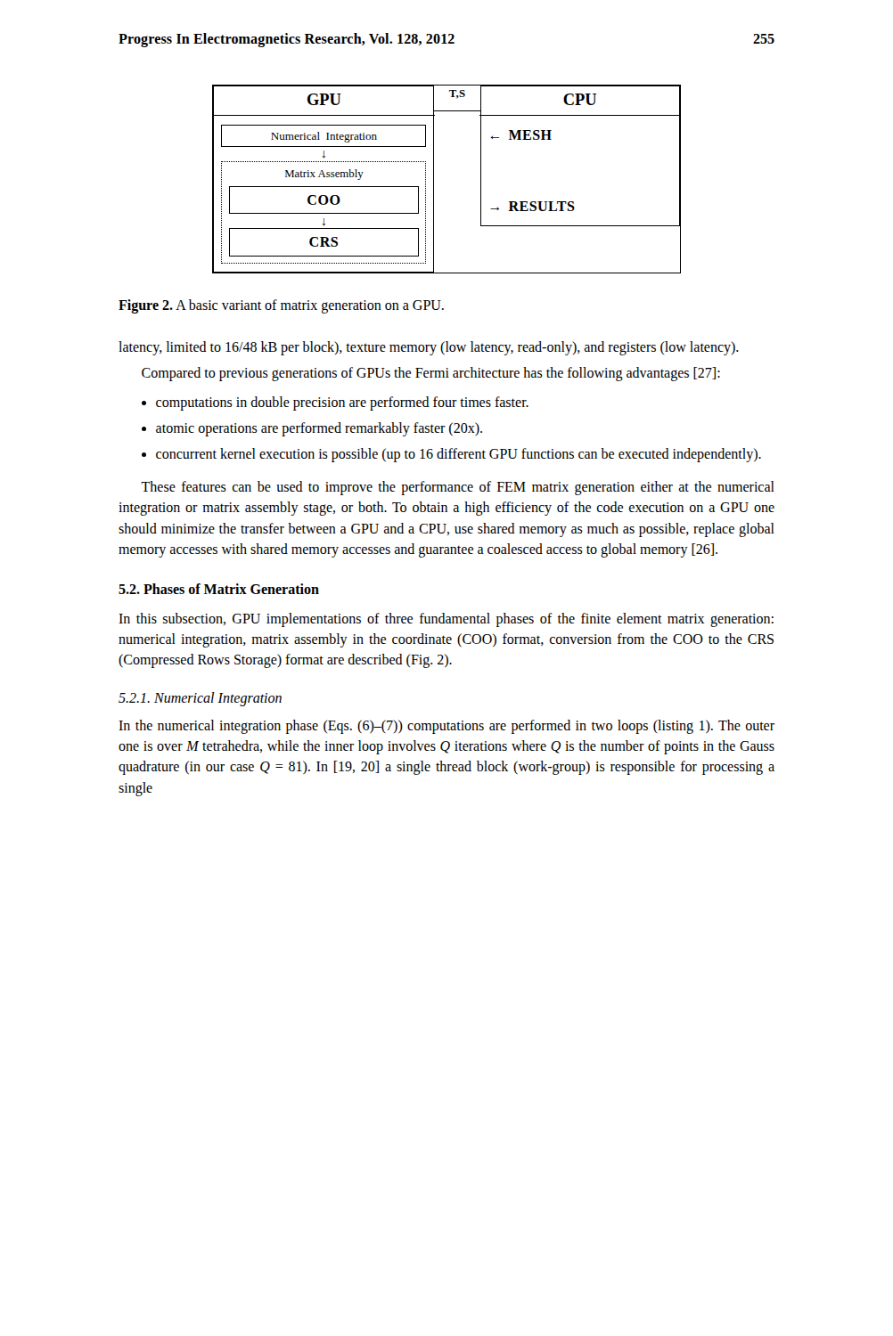Progress In Electromagnetics Research, Vol. 128, 2012 255
| GPU Numerical Integration ↓ Matrix Assembly COO ↓ CRS | T,S | CPU ← MESH → RESULTS |
Figure 2. A basic variant of matrix generation on a GPU.
latency, limited to 16/48 kB per block), texture memory (low latency, read-only), and registers (low latency).
Compared to previous generations of GPUs the Fermi architecture has the following advantages [27]:
computations in double precision are performed four times faster.
atomic operations are performed remarkably faster (20x).
concurrent kernel execution is possible (up to 16 different GPU functions can be executed independently).
These features can be used to improve the performance of FEM matrix generation either at the numerical integration or matrix assembly stage, or both. To obtain a high efficiency of the code execution on a GPU one should minimize the transfer between a GPU and a CPU, use shared memory as much as possible, replace global memory accesses with shared memory accesses and guarantee a coalesced access to global memory [26].
5.2. Phases of Matrix Generation
In this subsection, GPU implementations of three fundamental phases of the finite element matrix generation: numerical integration, matrix assembly in the coordinate (COO) format, conversion from the COO to the CRS (Compressed Rows Storage) format are described (Fig. 2).
5.2.1. Numerical Integration
In the numerical integration phase (Eqs. (6)–(7)) computations are performed in two loops (listing 1). The outer one is over M tetrahedra, while the inner loop involves Q iterations where Q is the number of points in the Gauss quadrature (in our case Q = 81). In [19, 20] a single thread block (work-group) is responsible for processing a single